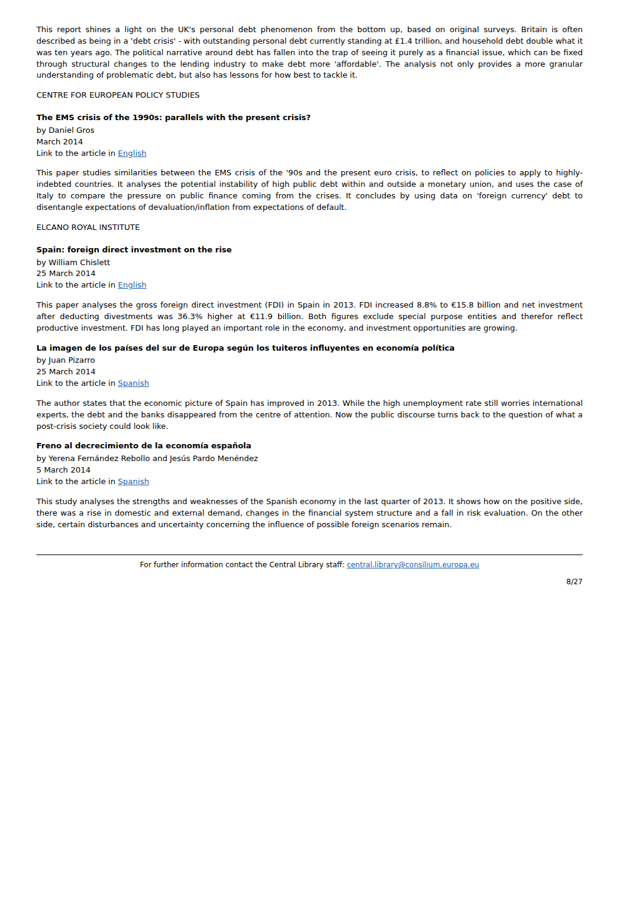This report shines a light on the UK's personal debt phenomenon from the bottom up, based on original surveys. Britain is often described as being in a 'debt crisis' - with outstanding personal debt currently standing at £1.4 trillion, and household debt double what it was ten years ago. The political narrative around debt has fallen into the trap of seeing it purely as a financial issue, which can be fixed through structural changes to the lending industry to make debt more 'affordable'. The analysis not only provides a more granular understanding of problematic debt, but also has lessons for how best to tackle it.
CENTRE FOR EUROPEAN POLICY STUDIES
The EMS crisis of the 1990s: parallels with the present crisis?
by Daniel Gros March 2014 Link to the article in English
This paper studies similarities between the EMS crisis of the '90s and the present euro crisis, to reflect on policies to apply to highly-indebted countries. It analyses the potential instability of high public debt within and outside a monetary union, and uses the case of Italy to compare the pressure on public finance coming from the crises. It concludes by using data on 'foreign currency' debt to disentangle expectations of devaluation/inflation from expectations of default.
ELCANO ROYAL INSTITUTE
Spain: foreign direct investment on the rise
by William Chislett 25 March 2014 Link to the article in English
This paper analyses the gross foreign direct investment (FDI) in Spain in 2013. FDI increased 8.8% to €15.8 billion and net investment after deducting divestments was 36.3% higher at €11.9 billion. Both figures exclude special purpose entities and therefor reflect productive investment. FDI has long played an important role in the economy, and investment opportunities are growing.
La imagen de los países del sur de Europa según los tuiteros influyentes en economía política
by Juan Pizarro 25 March 2014 Link to the article in Spanish
The author states that the economic picture of Spain has improved in 2013. While the high unemployment rate still worries international experts, the debt and the banks disappeared from the centre of attention. Now the public discourse turns back to the question of what a post-crisis society could look like.
Freno al decrecimiento de la economía española
by Yerena Fernández Rebollo and Jesús Pardo Menéndez 5 March 2014 Link to the article in Spanish
This study analyses the strengths and weaknesses of the Spanish economy in the last quarter of 2013. It shows how on the positive side, there was a rise in domestic and external demand, changes in the financial system structure and a fall in risk evaluation. On the other side, certain disturbances and uncertainty concerning the influence of possible foreign scenarios remain.
For further information contact the Central Library staff: central.library@consilium.europa.eu
8/27